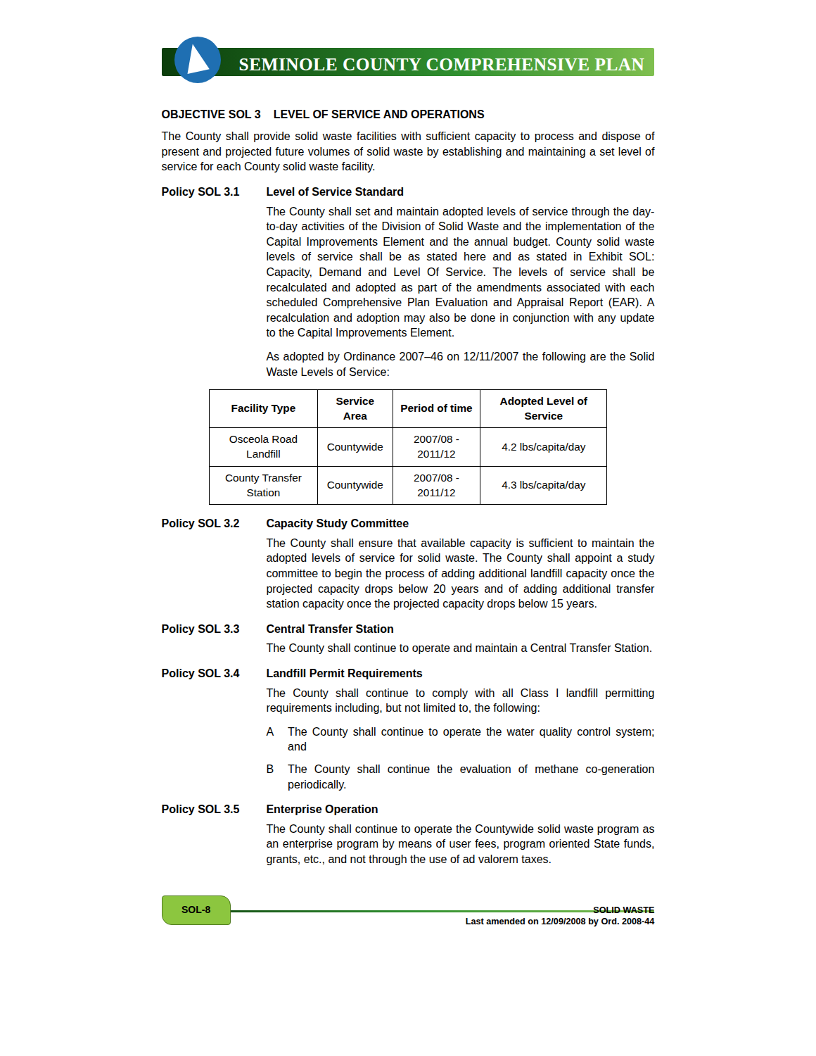SEMINOLE COUNTY COMPREHENSIVE PLAN
OBJECTIVE SOL 3 LEVEL OF SERVICE AND OPERATIONS
The County shall provide solid waste facilities with sufficient capacity to process and dispose of present and projected future volumes of solid waste by establishing and maintaining a set level of service for each County solid waste facility.
Policy SOL 3.1
Level of Service Standard
The County shall set and maintain adopted levels of service through the day-to-day activities of the Division of Solid Waste and the implementation of the Capital Improvements Element and the annual budget. County solid waste levels of service shall be as stated here and as stated in Exhibit SOL: Capacity, Demand and Level Of Service. The levels of service shall be recalculated and adopted as part of the amendments associated with each scheduled Comprehensive Plan Evaluation and Appraisal Report (EAR). A recalculation and adoption may also be done in conjunction with any update to the Capital Improvements Element.
As adopted by Ordinance 2007–46 on 12/11/2007 the following are the Solid Waste Levels of Service:
| Facility Type | Service Area | Period of time | Adopted Level of Service |
| --- | --- | --- | --- |
| Osceola Road Landfill | Countywide | 2007/08 - 2011/12 | 4.2 lbs/capita/day |
| County Transfer Station | Countywide | 2007/08 - 2011/12 | 4.3 lbs/capita/day |
Policy SOL 3.2
Capacity Study Committee
The County shall ensure that available capacity is sufficient to maintain the adopted levels of service for solid waste. The County shall appoint a study committee to begin the process of adding additional landfill capacity once the projected capacity drops below 20 years and of adding additional transfer station capacity once the projected capacity drops below 15 years.
Policy SOL 3.3
Central Transfer Station
The County shall continue to operate and maintain a Central Transfer Station.
Policy SOL 3.4
Landfill Permit Requirements
The County shall continue to comply with all Class I landfill permitting requirements including, but not limited to, the following:
A
The County shall continue to operate the water quality control system; and
B
The County shall continue the evaluation of methane co-generation periodically.
Policy SOL 3.5
Enterprise Operation
The County shall continue to operate the Countywide solid waste program as an enterprise program by means of user fees, program oriented State funds, grants, etc., and not through the use of ad valorem taxes.
SOL-8
SOLID WASTE
Last amended on 12/09/2008 by Ord. 2008-44